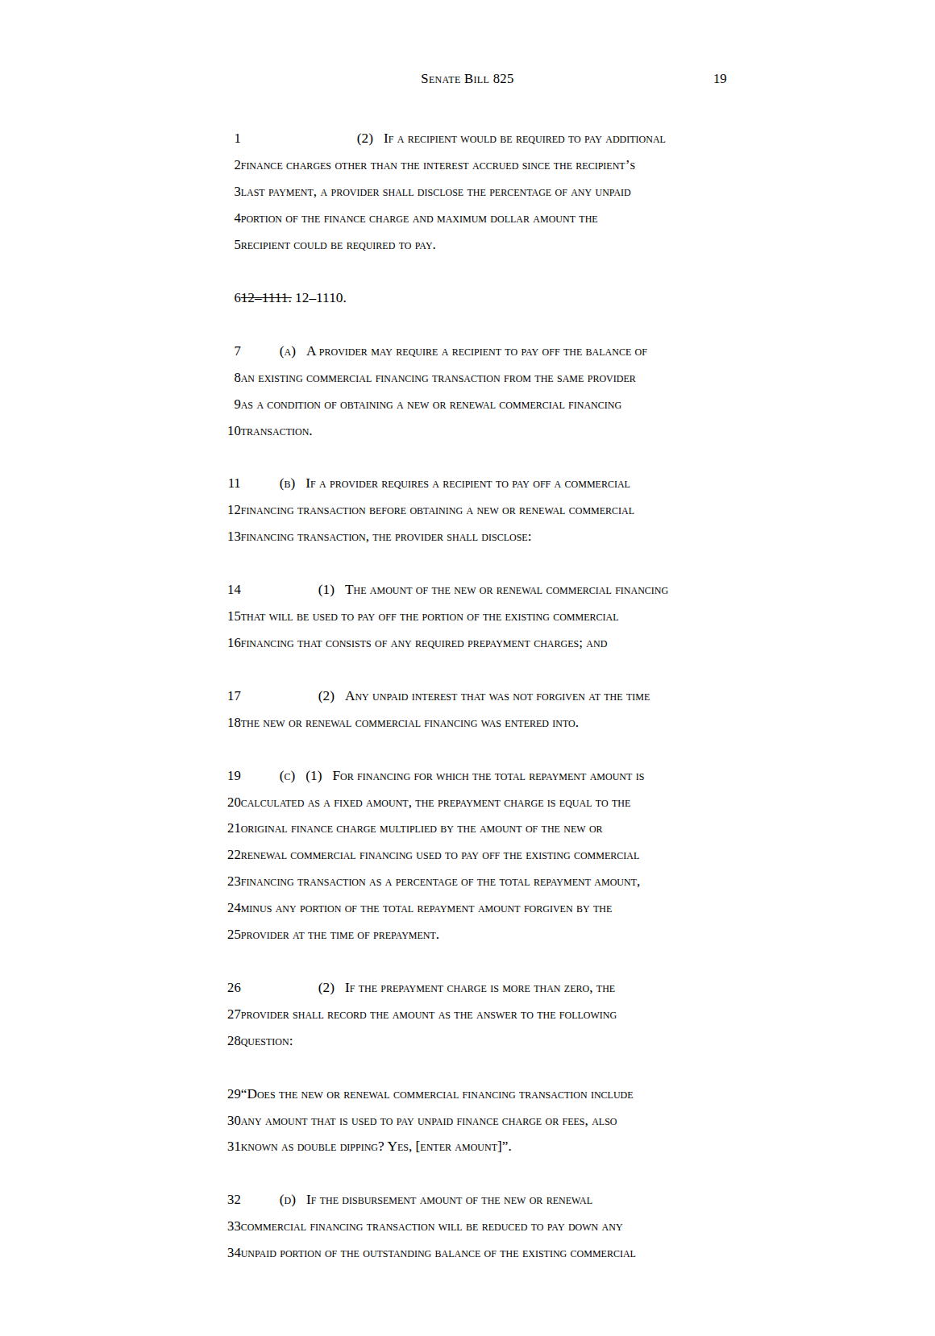Senate Bill 825 19
| 1 | (2) If a recipient would be required to pay additional |
| 2 | finance charges other than the interest accrued since the recipient’s |
| 3 | last payment, a provider shall disclose the percentage of any unpaid |
| 4 | portion of the finance charge and maximum dollar amount the |
| 5 | recipient could be required to pay. |
| 6 | 12–1111. 12–1110. |
| 7 | (a) A provider may require a recipient to pay off the balance of |
| 8 | an existing commercial financing transaction from the same provider |
| 9 | as a condition of obtaining a new or renewal commercial financing |
| 10 | transaction. |
| 11 | (b) If a provider requires a recipient to pay off a commercial |
| 12 | financing transaction before obtaining a new or renewal commercial |
| 13 | financing transaction, the provider shall disclose: |
| 14 | (1) The amount of the new or renewal commercial financing |
| 15 | that will be used to pay off the portion of the existing commercial |
| 16 | financing that consists of any required prepayment charges; and |
| 17 | (2) Any unpaid interest that was not forgiven at the time |
| 18 | the new or renewal commercial financing was entered into. |
| 19 | (c) (1) For financing for which the total repayment amount is |
| 20 | calculated as a fixed amount, the prepayment charge is equal to the |
| 21 | original finance charge multiplied by the amount of the new or |
| 22 | renewal commercial financing used to pay off the existing commercial |
| 23 | financing transaction as a percentage of the total repayment amount, |
| 24 | minus any portion of the total repayment amount forgiven by the |
| 25 | provider at the time of prepayment. |
| 26 | (2) If the prepayment charge is more than zero, the |
| 27 | provider shall record the amount as the answer to the following |
| 28 | question: |
| 29 | “Does the new or renewal commercial financing transaction include |
| 30 | any amount that is used to pay unpaid finance charge or fees, also |
| 31 | known as double dipping? Yes, [enter amount]”. |
| 32 | (d) If the disbursement amount of the new or renewal |
| 33 | commercial financing transaction will be reduced to pay down any |
| 34 | unpaid portion of the outstanding balance of the existing commercial |